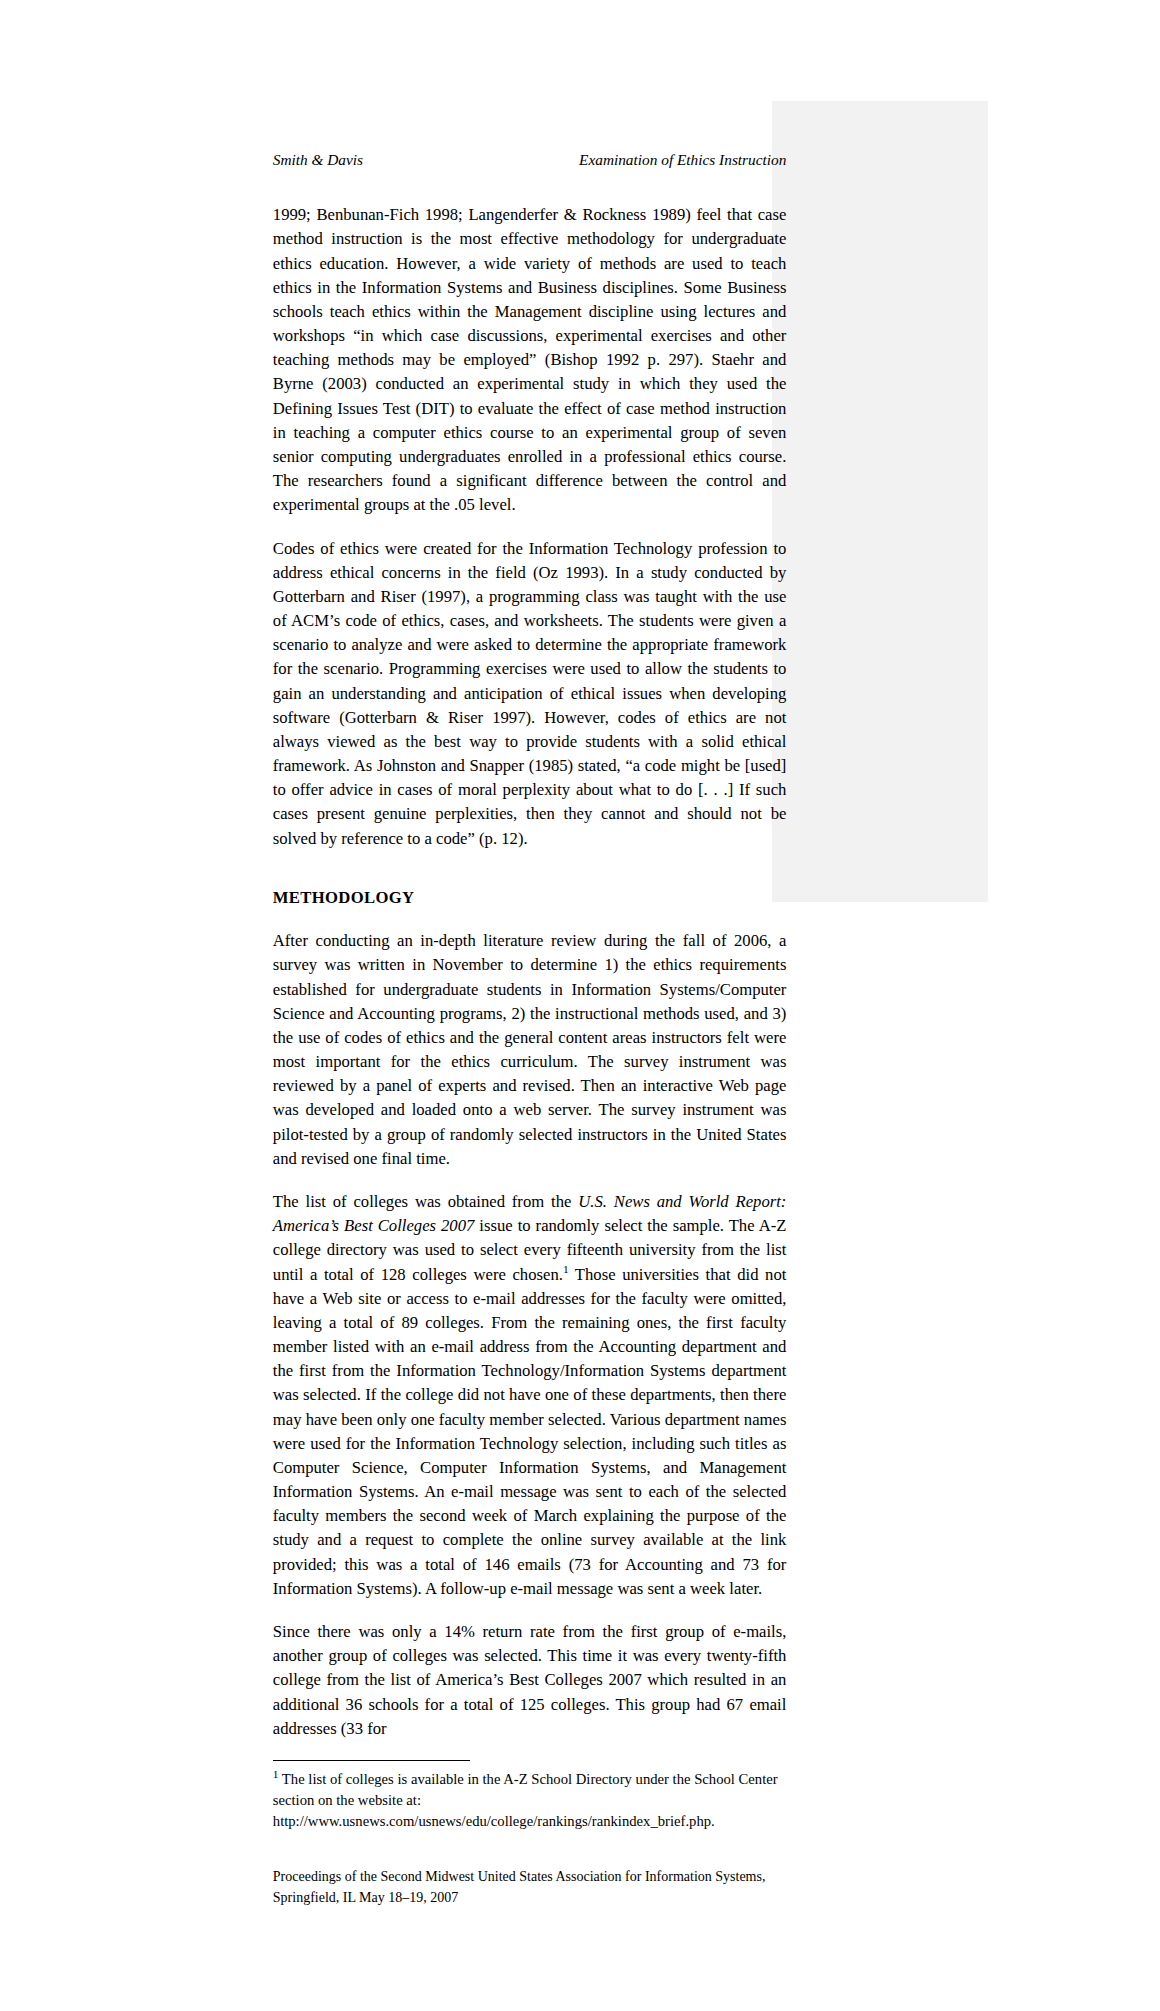Smith & Davis Examination of Ethics Instruction
1999; Benbunan-Fich 1998; Langenderfer & Rockness 1989) feel that case method instruction is the most effective methodology for undergraduate ethics education. However, a wide variety of methods are used to teach ethics in the Information Systems and Business disciplines. Some Business schools teach ethics within the Management discipline using lectures and workshops “in which case discussions, experimental exercises and other teaching methods may be employed” (Bishop 1992 p. 297). Staehr and Byrne (2003) conducted an experimental study in which they used the Defining Issues Test (DIT) to evaluate the effect of case method instruction in teaching a computer ethics course to an experimental group of seven senior computing undergraduates enrolled in a professional ethics course. The researchers found a significant difference between the control and experimental groups at the .05 level.
Codes of ethics were created for the Information Technology profession to address ethical concerns in the field (Oz 1993). In a study conducted by Gotterbarn and Riser (1997), a programming class was taught with the use of ACM’s code of ethics, cases, and worksheets. The students were given a scenario to analyze and were asked to determine the appropriate framework for the scenario. Programming exercises were used to allow the students to gain an understanding and anticipation of ethical issues when developing software (Gotterbarn & Riser 1997). However, codes of ethics are not always viewed as the best way to provide students with a solid ethical framework. As Johnston and Snapper (1985) stated, “a code might be [used] to offer advice in cases of moral perplexity about what to do [. . .] If such cases present genuine perplexities, then they cannot and should not be solved by reference to a code” (p. 12).
METHODOLOGY
After conducting an in-depth literature review during the fall of 2006, a survey was written in November to determine 1) the ethics requirements established for undergraduate students in Information Systems/Computer Science and Accounting programs, 2) the instructional methods used, and 3) the use of codes of ethics and the general content areas instructors felt were most important for the ethics curriculum. The survey instrument was reviewed by a panel of experts and revised. Then an interactive Web page was developed and loaded onto a web server. The survey instrument was pilot-tested by a group of randomly selected instructors in the United States and revised one final time.
The list of colleges was obtained from the U.S. News and World Report: America’s Best Colleges 2007 issue to randomly select the sample. The A-Z college directory was used to select every fifteenth university from the list until a total of 128 colleges were chosen.1 Those universities that did not have a Web site or access to e-mail addresses for the faculty were omitted, leaving a total of 89 colleges. From the remaining ones, the first faculty member listed with an e-mail address from the Accounting department and the first from the Information Technology/Information Systems department was selected. If the college did not have one of these departments, then there may have been only one faculty member selected. Various department names were used for the Information Technology selection, including such titles as Computer Science, Computer Information Systems, and Management Information Systems. An e-mail message was sent to each of the selected faculty members the second week of March explaining the purpose of the study and a request to complete the online survey available at the link provided; this was a total of 146 emails (73 for Accounting and 73 for Information Systems). A follow-up e-mail message was sent a week later.
Since there was only a 14% return rate from the first group of e-mails, another group of colleges was selected. This time it was every twenty-fifth college from the list of America’s Best Colleges 2007 which resulted in an additional 36 schools for a total of 125 colleges. This group had 67 email addresses (33 for
1 The list of colleges is available in the A-Z School Directory under the School Center section on the website at: http://www.usnews.com/usnews/edu/college/rankings/rankindex_brief.php.
Proceedings of the Second Midwest United States Association for Information Systems, Springfield, IL May 18–19, 2007